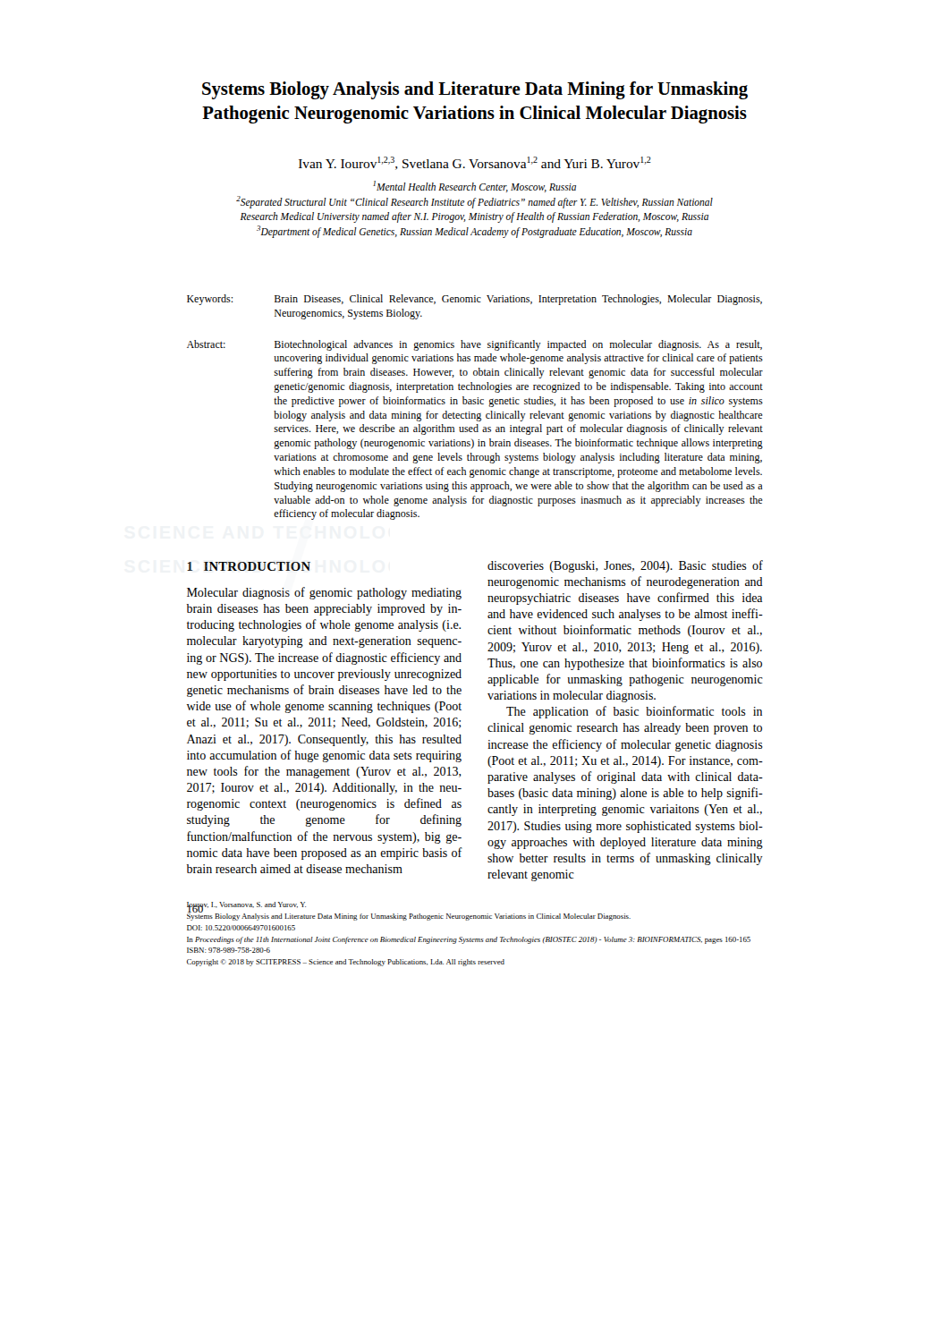Systems Biology Analysis and Literature Data Mining for Unmasking
Pathogenic Neurogenomic Variations in Clinical Molecular Diagnosis
Ivan Y. Iourov1,2,3, Svetlana G. Vorsanova1,2 and Yuri B. Yurov1,2
1Mental Health Research Center, Moscow, Russia
2Separated Structural Unit “Clinical Research Institute of Pediatrics” named after Y. E. Veltishev, Russian National
Research Medical University named after N.I. Pirogov, Ministry of Health of Russian Federation, Moscow, Russia
3Department of Medical Genetics, Russian Medical Academy of Postgraduate Education, Moscow, Russia
Keywords:
Brain Diseases, Clinical Relevance, Genomic Variations, Interpretation Technologies, Molecular Diagnosis, Neurogenomics, Systems Biology.
Abstract:
Biotechnological advances in genomics have significantly impacted on molecular diagnosis. As a result, uncovering individual genomic variations has made whole-genome analysis attractive for clinical care of patients suffering from brain diseases. However, to obtain clinically relevant genomic data for successful molecular genetic/genomic diagnosis, interpretation technologies are recognized to be indispensable. Taking into account the predictive power of bioinformatics in basic genetic studies, it has been proposed to use in silico systems biology analysis and data mining for detecting clinically relevant genomic variations by diagnostic healthcare services. Here, we describe an algorithm used as an integral part of molecular diagnosis of clinically relevant genomic pathology (neurogenomic variations) in brain diseases. The bioinformatic technique allows interpreting variations at chromosome and gene levels through systems biology analysis including literature data mining, which enables to modulate the effect of each genomic change at transcriptome, proteome and metabolome levels. Studying neurogenomic variations using this approach, we were able to show that the algorithm can be used as a valuable add-on to whole genome analysis for diagnostic purposes inasmuch as it appreciably increases the efficiency of molecular diagnosis.
SCIENCE AND TECHNOLOGY PUBLICATIONS
SCIENCE AND TECHNOLOGY PUBLICATIONS
1 INTRODUCTION
Molecular diagnosis of genomic pathology mediating brain diseases has been appreciably improved by introducing technologies of whole genome analysis (i.e. molecular karyotyping and next-generation sequencing or NGS). The increase of diagnostic efficiency and new opportunities to uncover previously unrecognized genetic mechanisms of brain diseases have led to the wide use of whole genome scanning techniques (Poot et al., 2011; Su et al., 2011; Need, Goldstein, 2016; Anazi et al., 2017). Consequently, this has resulted into accumulation of huge genomic data sets requiring new tools for the management (Yurov et al., 2013, 2017; Iourov et al., 2014). Additionally, in the neurogenomic context (neurogenomics is defined as studying the genome for defining function/malfunction of the nervous system), big genomic data have been proposed as an empiric basis of brain research aimed at disease mechanism
discoveries (Boguski, Jones, 2004). Basic studies of neurogenomic mechanisms of neurodegeneration and neuropsychiatric diseases have confirmed this idea and have evidenced such analyses to be almost inefficient without bioinformatic methods (Iourov et al., 2009; Yurov et al., 2010, 2013; Heng et al., 2016). Thus, one can hypothesize that bioinformatics is also applicable for unmasking pathogenic neurogenomic variations in molecular diagnosis.
The application of basic bioinformatic tools in clinical genomic research has already been proven to increase the efficiency of molecular genetic diagnosis (Poot et al., 2011; Xu et al., 2014). For instance, comparative analyses of original data with clinical databases (basic data mining) alone is able to help significantly in interpreting genomic variaitons (Yen et al., 2017). Studies using more sophisticated systems biology approaches with deployed literature data mining show better results in terms of unmasking clinically relevant genomic
160
Iourov, I., Vorsanova, S. and Yurov, Y.
Systems Biology Analysis and Literature Data Mining for Unmasking Pathogenic Neurogenomic Variations in Clinical Molecular Diagnosis.
DOI: 10.5220/0006649701600165
In Proceedings of the 11th International Joint Conference on Biomedical Engineering Systems and Technologies (BIOSTEC 2018) - Volume 3: BIOINFORMATICS, pages 160-165
ISBN: 978-989-758-280-6
Copyright © 2018 by SCITEPRESS – Science and Technology Publications, Lda. All rights reserved